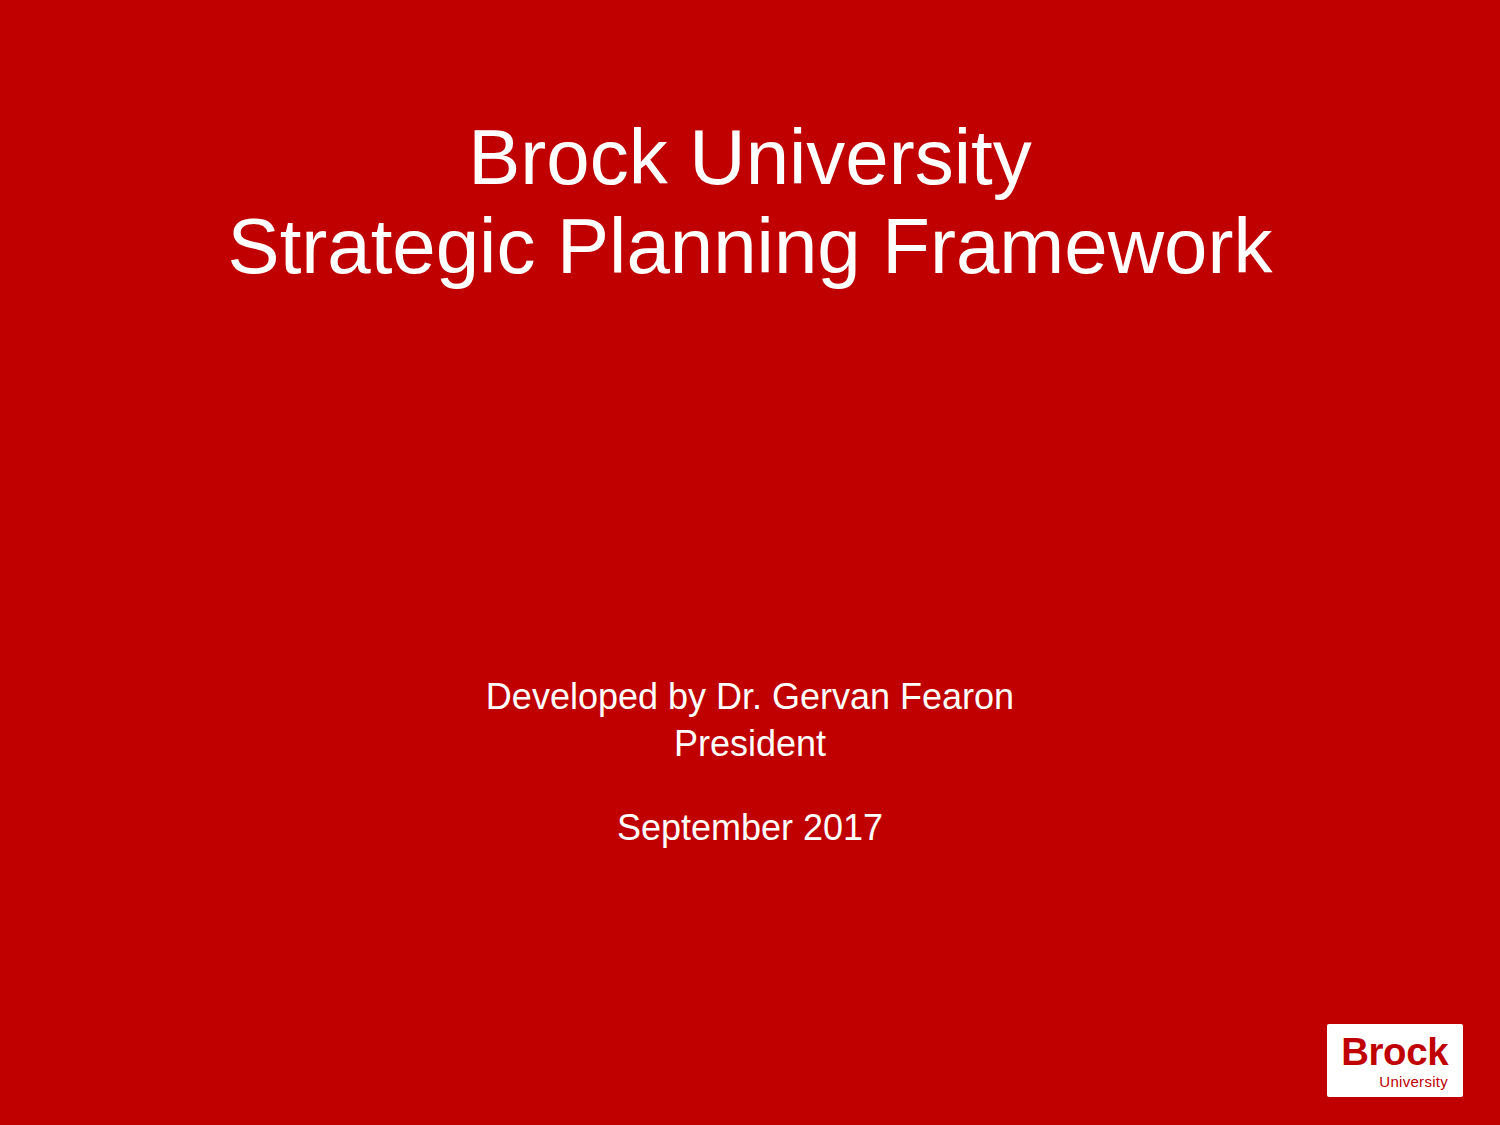Brock University
Strategic Planning Framework
Developed by Dr. Gervan Fearon
President
September 2017
Brock University